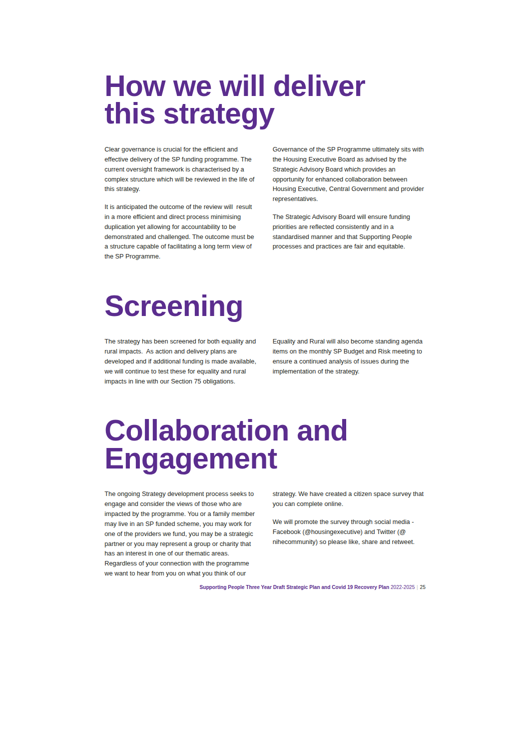How we will deliver
this strategy
Clear governance is crucial for the efficient and effective delivery of the SP funding programme. The current oversight framework is characterised by a complex structure which will be reviewed in the life of this strategy.
It is anticipated the outcome of the review will result in a more efficient and direct process minimising duplication yet allowing for accountability to be demonstrated and challenged. The outcome must be a structure capable of facilitating a long term view of the SP Programme.
Governance of the SP Programme ultimately sits with the Housing Executive Board as advised by the Strategic Advisory Board which provides an opportunity for enhanced collaboration between Housing Executive, Central Government and provider representatives.
The Strategic Advisory Board will ensure funding priorities are reflected consistently and in a standardised manner and that Supporting People processes and practices are fair and equitable.
Screening
The strategy has been screened for both equality and rural impacts. As action and delivery plans are developed and if additional funding is made available, we will continue to test these for equality and rural impacts in line with our Section 75 obligations.
Equality and Rural will also become standing agenda items on the monthly SP Budget and Risk meeting to ensure a continued analysis of issues during the implementation of the strategy.
Collaboration and
Engagement
The ongoing Strategy development process seeks to engage and consider the views of those who are impacted by the programme. You or a family member may live in an SP funded scheme, you may work for one of the providers we fund, you may be a strategic partner or you may represent a group or charity that has an interest in one of our thematic areas. Regardless of your connection with the programme we want to hear from you on what you think of our
strategy. We have created a citizen space survey that you can complete online.
We will promote the survey through social media - Facebook (@housingexecutive) and Twitter (@ nihecommunity) so please like, share and retweet.
Supporting People Three Year Draft Strategic Plan and Covid 19 Recovery Plan 2022-2025|25